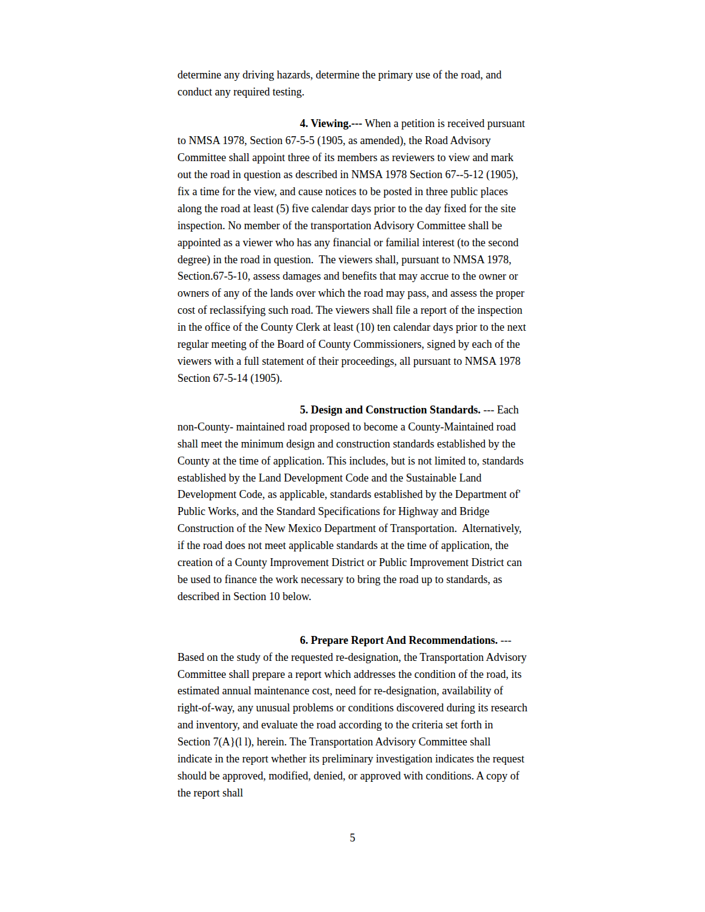determine any driving hazards, determine the primary use of the road, and conduct any required testing.
4. Viewing.--- When a petition is received pursuant to NMSA 1978, Section 67-5-5 (1905, as amended), the Road Advisory Committee shall appoint three of its members as reviewers to view and mark out the road in question as described in NMSA 1978 Section 67--5-12 (1905), fix a time for the view, and cause notices to be posted in three public places along the road at least (5) five calendar days prior to the day fixed for the site inspection. No member of the transportation Advisory Committee shall be appointed as a viewer who has any financial or familial interest (to the second degree) in the road in question. The viewers shall, pursuant to NMSA 1978, Section.67-5-10, assess damages and benefits that may accrue to the owner or owners of any of the lands over which the road may pass, and assess the proper cost of reclassifying such road. The viewers shall file a report of the inspection in the office of the County Clerk at least (10) ten calendar days prior to the next regular meeting of the Board of County Commissioners, signed by each of the viewers with a full statement of their proceedings, all pursuant to NMSA 1978 Section 67-5-14 (1905).
5. Design and Construction Standards. --- Each non-County- maintained road proposed to become a County-Maintained road shall meet the minimum design and construction standards established by the County at the time of application. This includes, but is not limited to, standards established by the Land Development Code and the Sustainable Land Development Code, as applicable, standards established by the Department of' Public Works, and the Standard Specifications for Highway and Bridge Construction of the New Mexico Department of Transportation. Alternatively, if the road does not meet applicable standards at the time of application, the creation of a County Improvement District or Public Improvement District can be used to finance the work necessary to bring the road up to standards, as described in Section 10 below.
6. Prepare Report And Recommendations. --- Based on the study of the requested re-designation, the Transportation Advisory Committee shall prepare a report which addresses the condition of the road, its estimated annual maintenance cost, need for re-designation, availability of right-of-way, any unusual problems or conditions discovered during its research and inventory, and evaluate the road according to the criteria set forth in Section 7(A}(l l), herein. The Transportation Advisory Committee shall indicate in the report whether its preliminary investigation indicates the request should be approved, modified, denied, or approved with conditions. A copy of the report shall
5